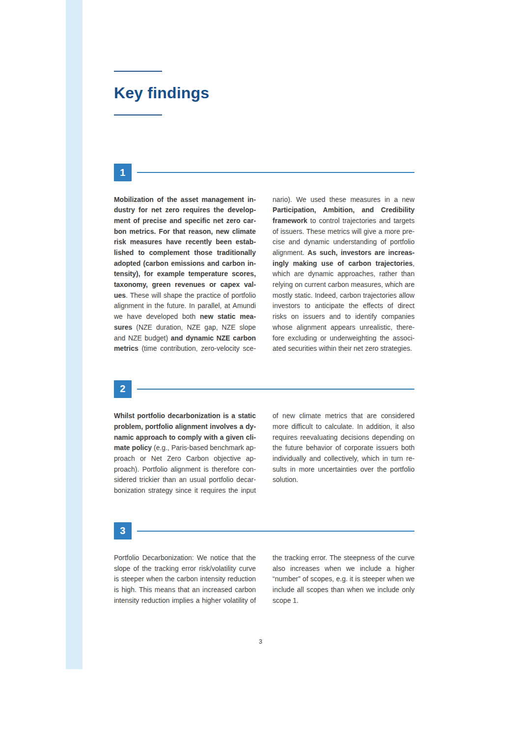Key findings
1
Mobilization of the asset management industry for net zero requires the development of precise and specific net zero carbon metrics. For that reason, new climate risk measures have recently been established to complement those traditionally adopted (carbon emissions and carbon intensity), for example temperature scores, taxonomy, green revenues or capex values. These will shape the practice of portfolio alignment in the future. In parallel, at Amundi we have developed both new static measures (NZE duration, NZE gap, NZE slope and NZE budget) and dynamic NZE carbon metrics (time contribution, zero-velocity scenario). We used these measures in a new Participation, Ambition, and Credibility framework to control trajectories and targets of issuers. These metrics will give a more precise and dynamic understanding of portfolio alignment. As such, investors are increasingly making use of carbon trajectories, which are dynamic approaches, rather than relying on current carbon measures, which are mostly static. Indeed, carbon trajectories allow investors to anticipate the effects of direct risks on issuers and to identify companies whose alignment appears unrealistic, therefore excluding or underweighting the associated securities within their net zero strategies.
2
Whilst portfolio decarbonization is a static problem, portfolio alignment involves a dynamic approach to comply with a given climate policy (e.g., Paris-based benchmark approach or Net Zero Carbon objective approach). Portfolio alignment is therefore considered trickier than an usual portfolio decarbonization strategy since it requires the input of new climate metrics that are considered more difficult to calculate. In addition, it also requires reevaluating decisions depending on the future behavior of corporate issuers both individually and collectively, which in turn results in more uncertainties over the portfolio solution.
3
Portfolio Decarbonization: We notice that the slope of the tracking error risk/volatility curve is steeper when the carbon intensity reduction is high. This means that an increased carbon intensity reduction implies a higher volatility of the tracking error. The steepness of the curve also increases when we include a higher “number” of scopes, e.g. it is steeper when we include all scopes than when we include only scope 1.
3